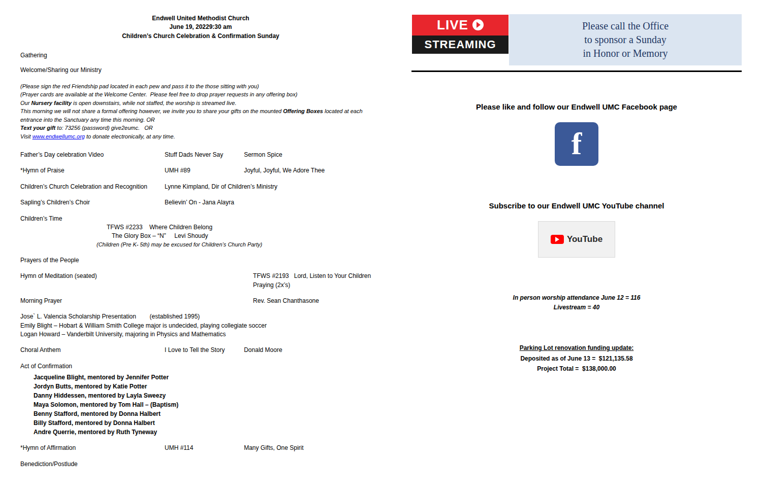Endwell United Methodist Church June 19, 20229:30 am Children’s Church Celebration & Confirmation Sunday
Gathering
Welcome/Sharing our Ministry
(Please sign the red Friendship pad located in each pew and pass it to the those sitting with you)
(Prayer cards are available at the Welcome Center. Please feel free to drop prayer requests in any offering box)
Our Nursery facility is open downstairs, while not staffed, the worship is streamed live.
This morning we will not share a formal offering however, we invite you to share your gifts on the mounted Offering Boxes located at each entrance into the Sanctuary any time this morning. OR
Text your gift to: 73256 (password) give2eumc. OR
Visit www.endwellumc.org to donate electronically, at any time.
| Father’s Day celebration Video | Stuff Dads Never Say | Sermon Spice |
| *Hymn of Praise | UMH #89 | Joyful, Joyful, We Adore Thee |
| Children’s Church Celebration and Recognition | Lynne Kimpland, Dir of Children’s Ministry |
| Sapling’s Children’s Choir | Believin’ On - Jana Alayra |
Children’s Time TFWS #2233 Where Children Belong The Glory Box – “N” Levi Shoudy (Children (Pre K- 5th) may be excused for Children’s Church Party)
Prayers of the People
| Hymn of Meditation (seated) | TFWS #2193 Lord, Listen to Your Children Praying (2x’s) |
| Morning Prayer | Rev. Sean Chanthasone |
Jose` L. Valencia Scholarship Presentation (established 1995)
Emily Blight – Hobart & William Smith College major is undecided, playing collegiate soccer
Logan Howard – Vanderbilt University, majoring in Physics and Mathematics
| Choral Anthem | I Love to Tell the Story | Donald Moore |
Act of Confirmation
Jacqueline Blight, mentored by Jennifer Potter
Jordyn Butts, mentored by Katie Potter
Danny Hiddessen, mentored by Layla Sweezy
Maya Solomon, mentored by Tom Hall – (Baptism)
Benny Stafford, mentored by Donna Halbert
Billy Stafford, mentored by Donna Halbert
Andre Querrie, mentored by Ruth Tyneway
| *Hymn of Affirmation | UMH #114 | Many Gifts, One Spirit |
Benediction/Postlude
LIVE
STREAMING
Please call the Office
to sponsor a Sunday
in Honor or Memory
Please like and follow our Endwell UMC Facebook page
Subscribe to our Endwell UMC YouTube channel
YouTube
In person worship attendance June 12 = 116
Livestream = 40
Parking Lot renovation funding update:
Deposited as of June 13 = $121,135.58
Project Total = $138,000.00